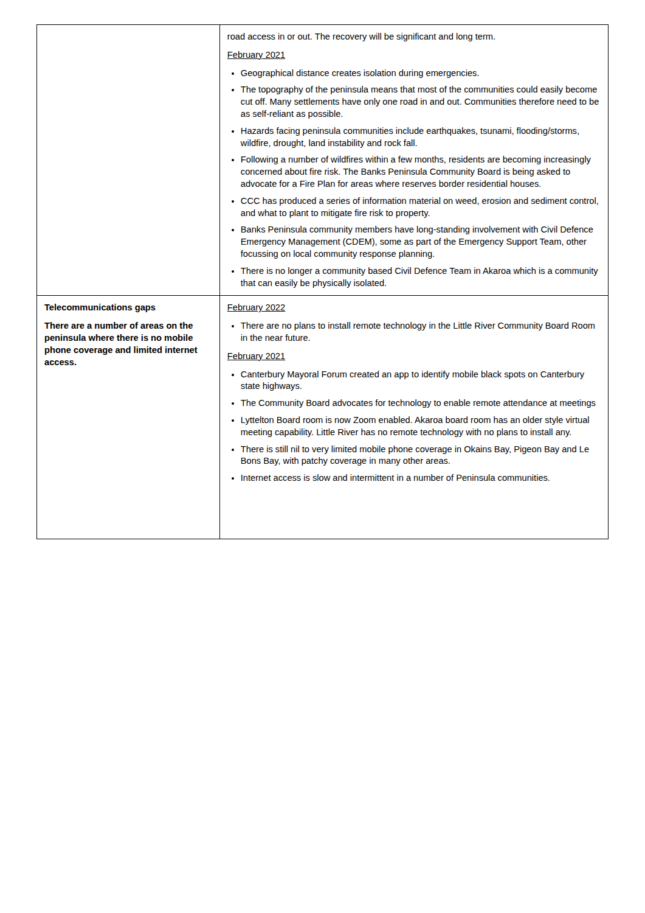| | road access in or out. The recovery will be significant and long term. February 2021 Geographical distance creates isolation during emergencies. The topography of the peninsula means that most of the communities could easily become cut off. Many settlements have only one road in and out. Communities therefore need to be as self-reliant as possible. Hazards facing peninsula communities include earthquakes, tsunami, flooding/storms, wildfire, drought, land instability and rock fall. Following a number of wildfires within a few months, residents are becoming increasingly concerned about fire risk. The Banks Peninsula Community Board is being asked to advocate for a Fire Plan for areas where reserves border residential houses. CCC has produced a series of information material on weed, erosion and sediment control, and what to plant to mitigate fire risk to property. Banks Peninsula community members have long-standing involvement with Civil Defence Emergency Management (CDEM), some as part of the Emergency Support Team, other focussing on local community response planning. There is no longer a community based Civil Defence Team in Akaroa which is a community that can easily be physically isolated. |
| Telecommunications gaps There are a number of areas on the peninsula where there is no mobile phone coverage and limited internet access. | February 2022 There are no plans to install remote technology in the Little River Community Board Room in the near future. February 2021 Canterbury Mayoral Forum created an app to identify mobile black spots on Canterbury state highways. The Community Board advocates for technology to enable remote attendance at meetings Lyttelton Board room is now Zoom enabled. Akaroa board room has an older style virtual meeting capability. Little River has no remote technology with no plans to install any. There is still nil to very limited mobile phone coverage in Okains Bay, Pigeon Bay and Le Bons Bay, with patchy coverage in many other areas. Internet access is slow and intermittent in a number of Peninsula communities. |